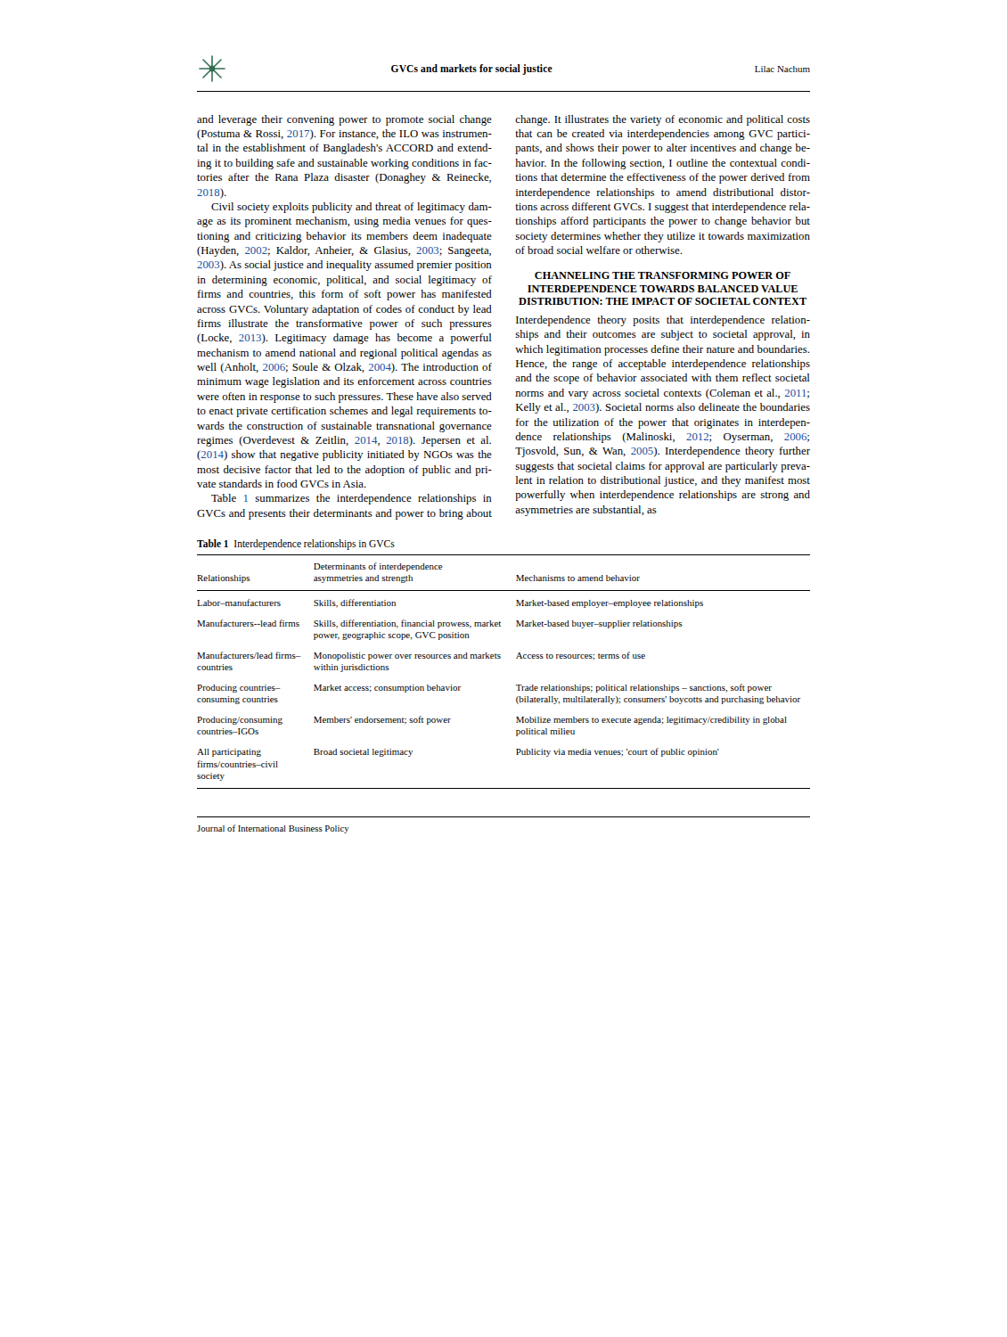GVCs and markets for social justice
Lilac Nachum
and leverage their convening power to promote social change (Postuma & Rossi, 2017). For instance, the ILO was instrumental in the establishment of Bangladesh's ACCORD and extending it to building safe and sustainable working conditions in factories after the Rana Plaza disaster (Donaghey & Reinecke, 2018).
Civil society exploits publicity and threat of legitimacy damage as its prominent mechanism, using media venues for questioning and criticizing behavior its members deem inadequate (Hayden, 2002; Kaldor, Anheier, & Glasius, 2003; Sangeeta, 2003). As social justice and inequality assumed premier position in determining economic, political, and social legitimacy of firms and countries, this form of soft power has manifested across GVCs. Voluntary adaptation of codes of conduct by lead firms illustrate the transformative power of such pressures (Locke, 2013). Legitimacy damage has become a powerful mechanism to amend national and regional political agendas as well (Anholt, 2006; Soule & Olzak, 2004). The introduction of minimum wage legislation and its enforcement across countries were often in response to such pressures. These have also served to enact private certification schemes and legal requirements towards the construction of sustainable transnational governance regimes (Overdevest & Zeitlin, 2014, 2018). Jepersen et al. (2014) show that negative publicity initiated by NGOs was the most decisive factor that led to the adoption of public and private standards in food GVCs in Asia.
Table 1 summarizes the interdependence relationships in GVCs and presents their determinants and power to bring about change. It illustrates the variety of economic and political costs that can be created via interdependencies among GVC participants, and shows their power to alter incentives and change behavior. In the following section, I outline the contextual conditions that determine the effectiveness of the power derived from interdependence relationships to amend distributional distortions across different GVCs. I suggest that interdependence relationships afford participants the power to change behavior but society determines whether they utilize it towards maximization of broad social welfare or otherwise.
Channeling the transforming power of interdependence towards balanced value distribution: the impact of societal context
Interdependence theory posits that interdependence relationships and their outcomes are subject to societal approval, in which legitimation processes define their nature and boundaries. Hence, the range of acceptable interdependence relationships and the scope of behavior associated with them reflect societal norms and vary across societal contexts (Coleman et al., 2011; Kelly et al., 2003). Societal norms also delineate the boundaries for the utilization of the power that originates in interdependence relationships (Malinoski, 2012; Oyserman, 2006; Tjosvold, Sun, & Wan, 2005). Interdependence theory further suggests that societal claims for approval are particularly prevalent in relation to distributional justice, and they manifest most powerfully when interdependence relationships are strong and asymmetries are substantial, as
Table 1 Interdependence relationships in GVCs
| Relationships | Determinants of interdependence asymmetries and strength | Mechanisms to amend behavior |
| --- | --- | --- |
| Labor–manufacturers | Skills, differentiation | Market-based employer–employee relationships |
| Manufacturers--lead firms | Skills, differentiation, financial prowess, market power, geographic scope, GVC position | Market-based buyer–supplier relationships |
| Manufacturers/lead firms–countries | Monopolistic power over resources and markets within jurisdictions | Access to resources; terms of use |
| Producing countries–consuming countries | Market access; consumption behavior | Trade relationships; political relationships – sanctions, soft power (bilaterally, multilaterally); consumers' boycotts and purchasing behavior |
| Producing/consuming countries–IGOs | Members' endorsement; soft power | Mobilize members to execute agenda; legitimacy/credibility in global political milieu |
| All participating firms/countries–civil society | Broad societal legitimacy | Publicity via media venues; 'court of public opinion' |
Journal of International Business Policy